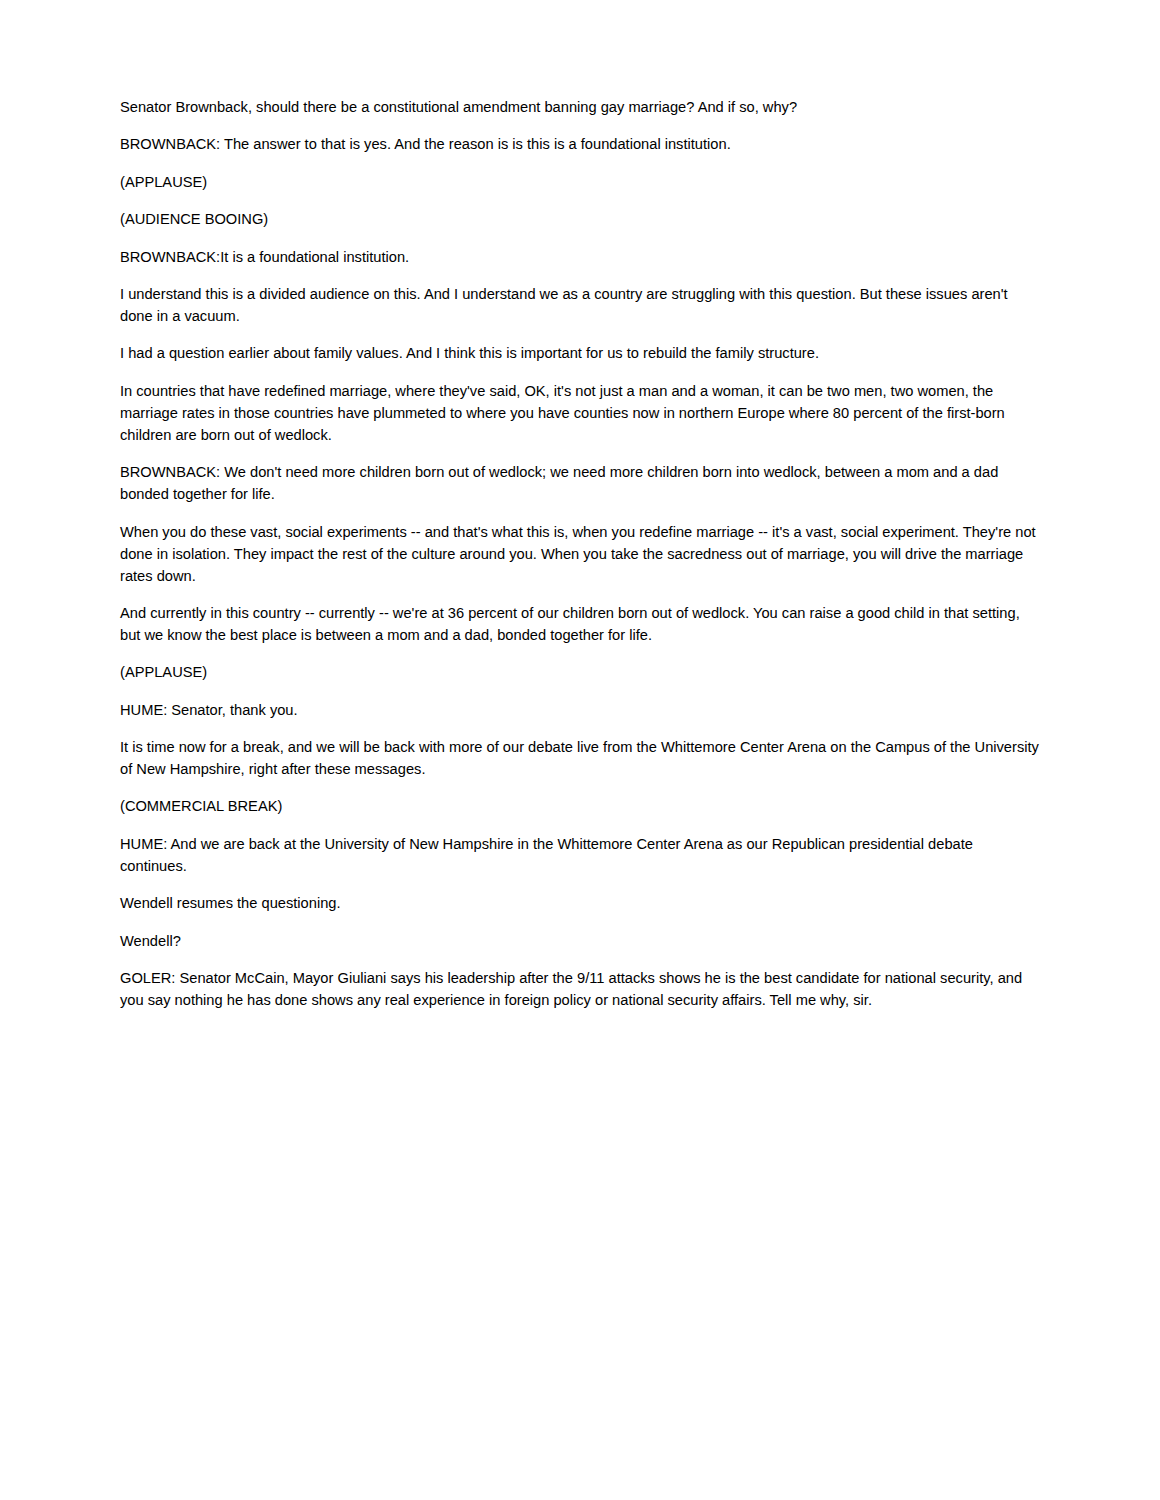Senator Brownback, should there be a constitutional amendment banning gay marriage? And if so, why?
BROWNBACK: The answer to that is yes. And the reason is is this is a foundational institution.
(APPLAUSE)
(AUDIENCE BOOING)
BROWNBACK:It is a foundational institution.
I understand this is a divided audience on this. And I understand we as a country are struggling with this question. But these issues aren't done in a vacuum.
I had a question earlier about family values. And I think this is important for us to rebuild the family structure.
In countries that have redefined marriage, where they've said, OK, it's not just a man and a woman, it can be two men, two women, the marriage rates in those countries have plummeted to where you have counties now in northern Europe where 80 percent of the first-born children are born out of wedlock.
BROWNBACK: We don't need more children born out of wedlock; we need more children born into wedlock, between a mom and a dad bonded together for life.
When you do these vast, social experiments -- and that's what this is, when you redefine marriage -- it's a vast, social experiment. They're not done in isolation. They impact the rest of the culture around you. When you take the sacredness out of marriage, you will drive the marriage rates down.
And currently in this country -- currently -- we're at 36 percent of our children born out of wedlock. You can raise a good child in that setting, but we know the best place is between a mom and a dad, bonded together for life.
(APPLAUSE)
HUME: Senator, thank you.
It is time now for a break, and we will be back with more of our debate live from the Whittemore Center Arena on the Campus of the University of New Hampshire, right after these messages.
(COMMERCIAL BREAK)
HUME: And we are back at the University of New Hampshire in the Whittemore Center Arena as our Republican presidential debate continues.
Wendell resumes the questioning.
Wendell?
GOLER: Senator McCain, Mayor Giuliani says his leadership after the 9/11 attacks shows he is the best candidate for national security, and you say nothing he has done shows any real experience in foreign policy or national security affairs. Tell me why, sir.